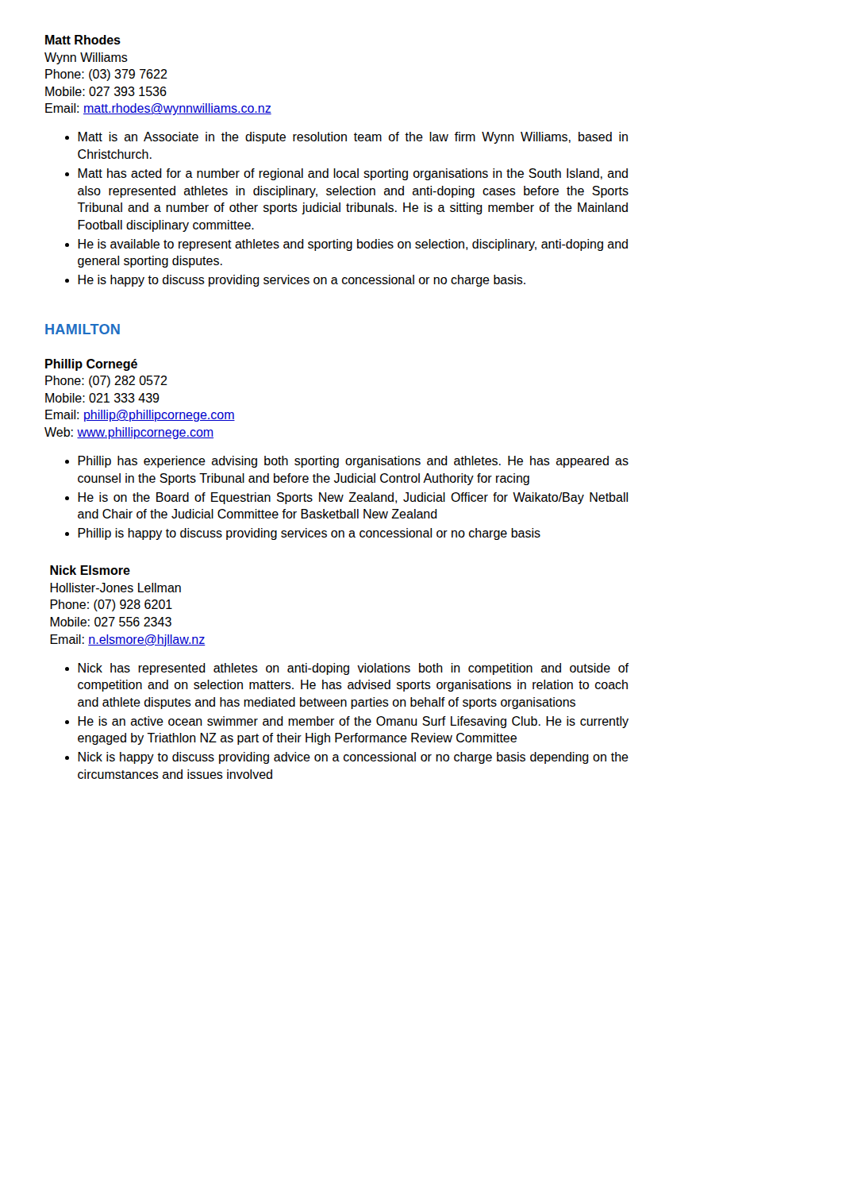Matt Rhodes
Wynn Williams
Phone: (03) 379 7622
Mobile: 027 393 1536
Email: matt.rhodes@wynnwilliams.co.nz
Matt is an Associate in the dispute resolution team of the law firm Wynn Williams, based in Christchurch.
Matt has acted for a number of regional and local sporting organisations in the South Island, and also represented athletes in disciplinary, selection and anti-doping cases before the Sports Tribunal and a number of other sports judicial tribunals. He is a sitting member of the Mainland Football disciplinary committee.
He is available to represent athletes and sporting bodies on selection, disciplinary, anti-doping and general sporting disputes.
He is happy to discuss providing services on a concessional or no charge basis.
HAMILTON
Phillip Cornegé
Phone: (07) 282 0572
Mobile: 021 333 439
Email: phillip@phillipcornege.com
Web: www.phillipcornege.com
Phillip has experience advising both sporting organisations and athletes. He has appeared as counsel in the Sports Tribunal and before the Judicial Control Authority for racing
He is on the Board of Equestrian Sports New Zealand, Judicial Officer for Waikato/Bay Netball and Chair of the Judicial Committee for Basketball New Zealand
Phillip is happy to discuss providing services on a concessional or no charge basis
Nick Elsmore
Hollister-Jones Lellman
Phone: (07) 928 6201
Mobile: 027 556 2343
Email: n.elsmore@hjllaw.nz
Nick has represented athletes on anti-doping violations both in competition and outside of competition and on selection matters. He has advised sports organisations in relation to coach and athlete disputes and has mediated between parties on behalf of sports organisations
He is an active ocean swimmer and member of the Omanu Surf Lifesaving Club. He is currently engaged by Triathlon NZ as part of their High Performance Review Committee
Nick is happy to discuss providing advice on a concessional or no charge basis depending on the circumstances and issues involved